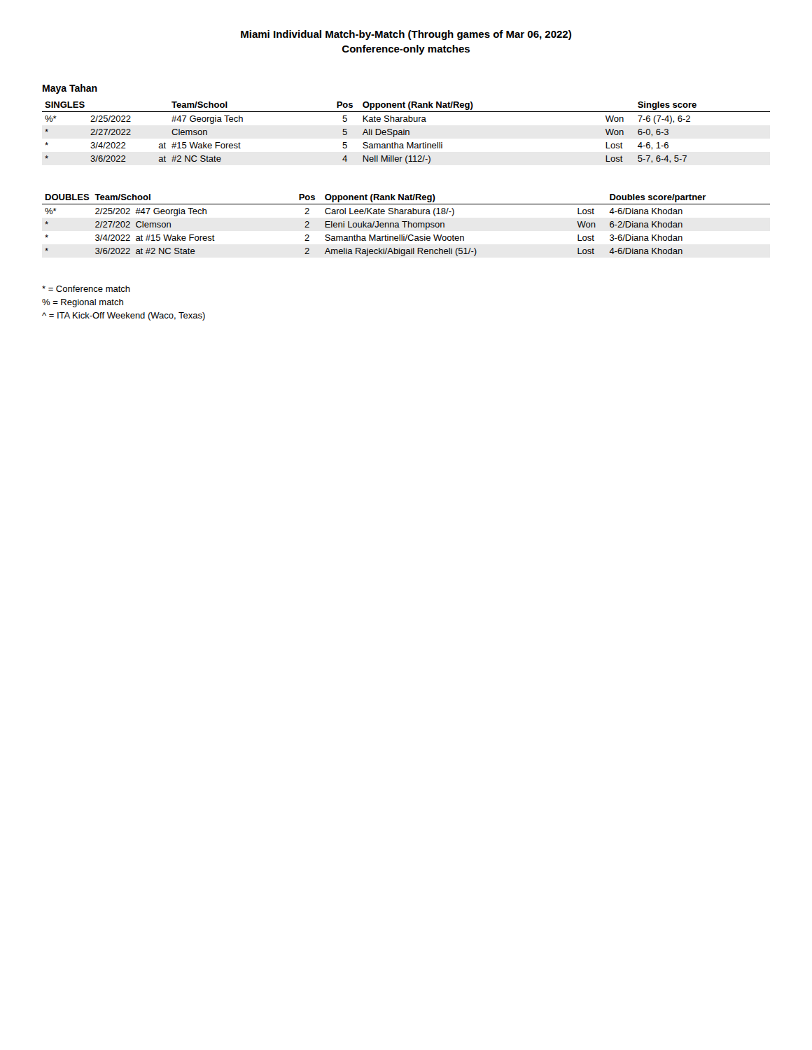Miami Individual Match-by-Match (Through games of Mar 06, 2022)
Conference-only matches
Maya Tahan
| SINGLES | | | Team/School | Pos | Opponent (Rank Nat/Reg) | | Singles score |
| --- | --- | --- | --- | --- | --- | --- | --- |
| %* | 2/25/2022 | | #47 Georgia Tech | 5 | Kate Sharabura | Won | 7-6 (7-4), 6-2 |
| * | 2/27/2022 | | Clemson | 5 | Ali DeSpain | Won | 6-0, 6-3 |
| * | 3/4/2022 | at | #15 Wake Forest | 5 | Samantha Martinelli | Lost | 4-6, 1-6 |
| * | 3/6/2022 | at | #2 NC State | 4 | Nell Miller (112/-) | Lost | 5-7, 6-4, 5-7 |
| DOUBLES | Team/School | Pos | Opponent (Rank Nat/Reg) | | Doubles score/partner |
| --- | --- | --- | --- | --- | --- |
| %* | 2/25/202 #47 Georgia Tech | 2 | Carol Lee/Kate Sharabura (18/-) | Lost | 4-6/Diana Khodan |
| * | 2/27/202 Clemson | 2 | Eleni Louka/Jenna Thompson | Won | 6-2/Diana Khodan |
| * | 3/4/2022 at #15 Wake Forest | 2 | Samantha Martinelli/Casie Wooten | Lost | 3-6/Diana Khodan |
| * | 3/6/2022 at #2 NC State | 2 | Amelia Rajecki/Abigail Rencheli (51/-) | Lost | 4-6/Diana Khodan |
* = Conference match
% = Regional match
^ = ITA Kick-Off Weekend (Waco, Texas)